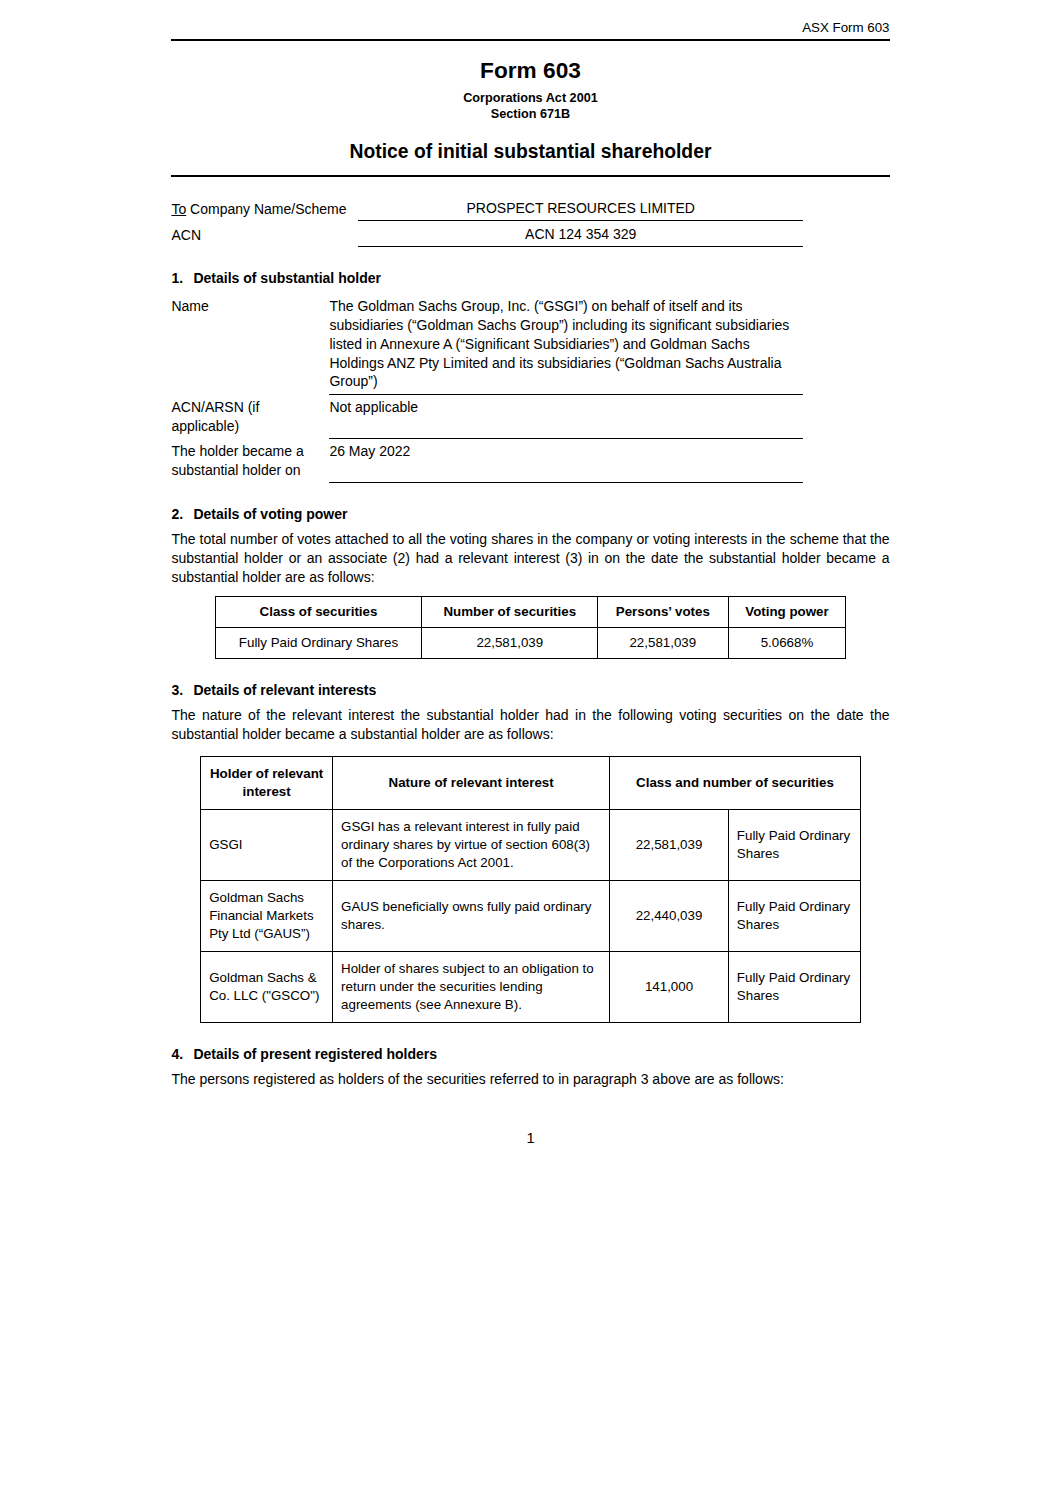ASX Form 603
Form 603
Corporations Act 2001
Section 671B
Notice of initial substantial shareholder
| To Company Name/Scheme | PROSPECT RESOURCES LIMITED | |
| ACN | ACN 124 354 329 | |
1. Details of substantial holder
| Name | The Goldman Sachs Group, Inc. (“GSGI”) on behalf of itself and its subsidiaries (“Goldman Sachs Group”) including its significant subsidiaries listed in Annexure A (“Significant Subsidiaries”) and Goldman Sachs Holdings ANZ Pty Limited and its subsidiaries (“Goldman Sachs Australia Group”) | |
| ACN/ARSN (if applicable) | Not applicable | |
| The holder became a substantial holder on | 26 May 2022 | |
2. Details of voting power
The total number of votes attached to all the voting shares in the company or voting interests in the scheme that the substantial holder or an associate (2) had a relevant interest (3) in on the date the substantial holder became a substantial holder are as follows:
| Class of securities | Number of securities | Persons’ votes | Voting power |
| --- | --- | --- | --- |
| Fully Paid Ordinary Shares | 22,581,039 | 22,581,039 | 5.0668% |
3. Details of relevant interests
The nature of the relevant interest the substantial holder had in the following voting securities on the date the substantial holder became a substantial holder are as follows:
| Holder of relevant interest | Nature of relevant interest | Class and number of securities |
| --- | --- | --- |
| GSGI | GSGI has a relevant interest in fully paid ordinary shares by virtue of section 608(3) of the Corporations Act 2001. | 22,581,039 | Fully Paid Ordinary Shares |
| Goldman Sachs Financial Markets Pty Ltd (“GAUS”) | GAUS beneficially owns fully paid ordinary shares. | 22,440,039 | Fully Paid Ordinary Shares |
| Goldman Sachs & Co. LLC ("GSCO") | Holder of shares subject to an obligation to return under the securities lending agreements (see Annexure B). | 141,000 | Fully Paid Ordinary Shares |
4. Details of present registered holders
The persons registered as holders of the securities referred to in paragraph 3 above are as follows:
1